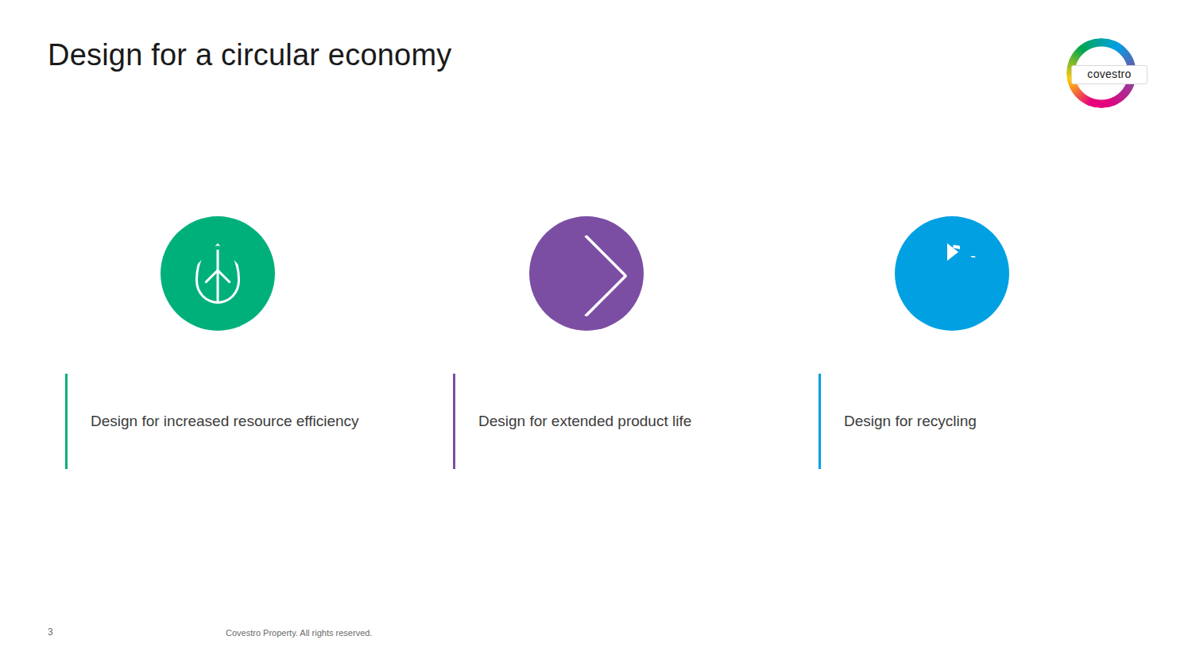Design for a circular economy
covestro
Design for increased resource efficiency
Design for extended product life
Design for recycling
3
Covestro Property. All rights reserved.